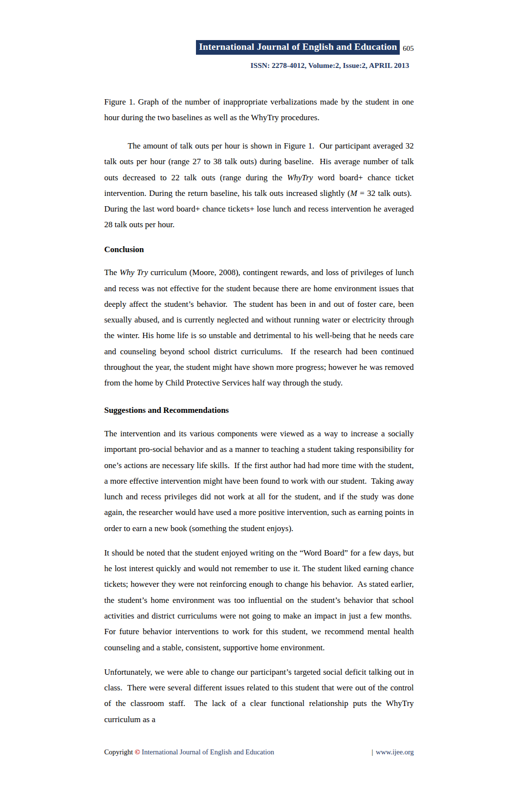International Journal of English and Education 605
ISSN: 2278-4012, Volume:2, Issue:2, APRIL 2013
Figure 1. Graph of the number of inappropriate verbalizations made by the student in one hour during the two baselines as well as the WhyTry procedures.
The amount of talk outs per hour is shown in Figure 1. Our participant averaged 32 talk outs per hour (range 27 to 38 talk outs) during baseline. His average number of talk outs decreased to 22 talk outs (range during the WhyTry word board+ chance ticket intervention. During the return baseline, his talk outs increased slightly (M = 32 talk outs). During the last word board+ chance tickets+ lose lunch and recess intervention he averaged 28 talk outs per hour.
Conclusion
The Why Try curriculum (Moore, 2008), contingent rewards, and loss of privileges of lunch and recess was not effective for the student because there are home environment issues that deeply affect the student’s behavior. The student has been in and out of foster care, been sexually abused, and is currently neglected and without running water or electricity through the winter. His home life is so unstable and detrimental to his well-being that he needs care and counseling beyond school district curriculums. If the research had been continued throughout the year, the student might have shown more progress; however he was removed from the home by Child Protective Services half way through the study.
Suggestions and Recommendations
The intervention and its various components were viewed as a way to increase a socially important pro-social behavior and as a manner to teaching a student taking responsibility for one’s actions are necessary life skills. If the first author had had more time with the student, a more effective intervention might have been found to work with our student. Taking away lunch and recess privileges did not work at all for the student, and if the study was done again, the researcher would have used a more positive intervention, such as earning points in order to earn a new book (something the student enjoys).
It should be noted that the student enjoyed writing on the “Word Board” for a few days, but he lost interest quickly and would not remember to use it. The student liked earning chance tickets; however they were not reinforcing enough to change his behavior. As stated earlier, the student’s home environment was too influential on the student’s behavior that school activities and district curriculums were not going to make an impact in just a few months. For future behavior interventions to work for this student, we recommend mental health counseling and a stable, consistent, supportive home environment.
Unfortunately, we were able to change our participant’s targeted social deficit talking out in class. There were several different issues related to this student that were out of the control of the classroom staff. The lack of a clear functional relationship puts the WhyTry curriculum as a
Copyright © International Journal of English and Education
|www.ijee.org